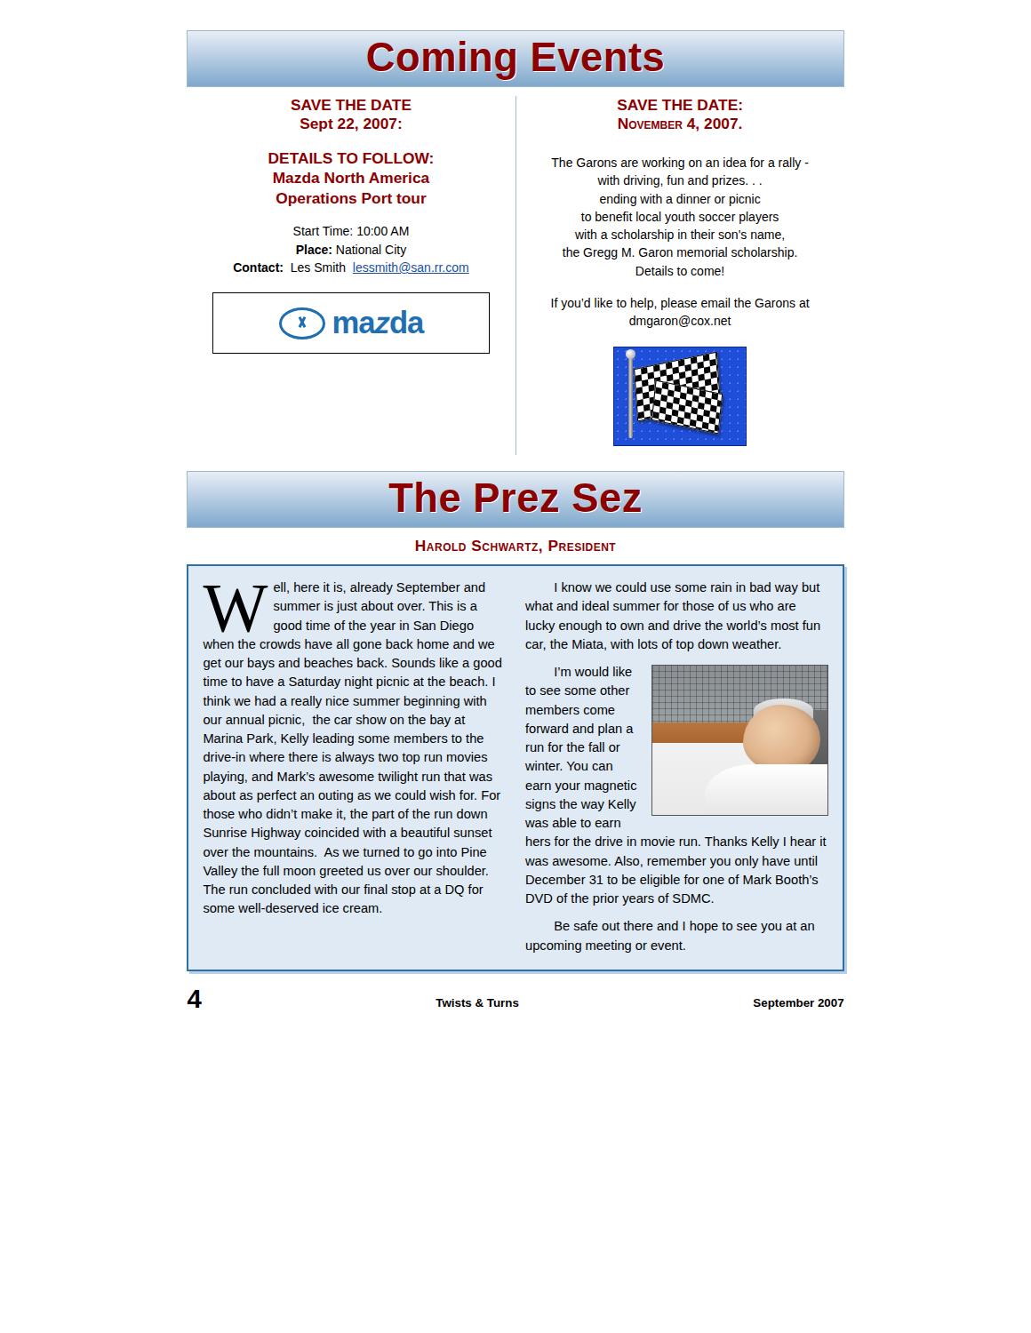Coming Events
SAVE THE DATE
Sept 22, 2007:
DETAILS TO FOLLOW:
Mazda North America
Operations Port tour
Start Time: 10:00 AM
Place: National City
Contact: Les Smith lessmith@san.rr.com
mazda
SAVE THE DATE:
November 4, 2007.
The Garons are working on an idea for a rally -
with driving, fun and prizes. . .
ending with a dinner or picnic
to benefit local youth soccer players
with a scholarship in their son's name,
the Gregg M. Garon memorial scholarship.
Details to come!
If you’d like to help, please email the Garons at
dmgaron@cox.net
The Prez Sez
Harold Schwartz, President
Well, here it is, already September and summer is just about over. This is a good time of the year in San Diego when the crowds have all gone back home and we get our bays and beaches back. Sounds like a good time to have a Saturday night picnic at the beach. I think we had a really nice summer beginning with our annual picnic, the car show on the bay at Marina Park, Kelly leading some members to the drive-in where there is always two top run movies playing, and Mark’s awesome twilight run that was about as perfect an outing as we could wish for. For those who didn’t make it, the part of the run down Sunrise Highway coincided with a beautiful sunset over the mountains. As we turned to go into Pine Valley the full moon greeted us over our shoulder. The run concluded with our final stop at a DQ for some well-deserved ice cream.
I know we could use some rain in bad way but what and ideal summer for those of us who are lucky enough to own and drive the world’s most fun car, the Miata, with lots of top down weather.
I’m would like to see some other members come forward and plan a run for the fall or winter. You can earn your magnetic signs the way Kelly was able to earn hers for the drive in movie run. Thanks Kelly I hear it was awesome. Also, remember you only have until December 31 to be eligible for one of Mark Booth’s DVD of the prior years of SDMC.
Be safe out there and I hope to see you at an upcoming meeting or event.
4
Twists & Turns
September 2007